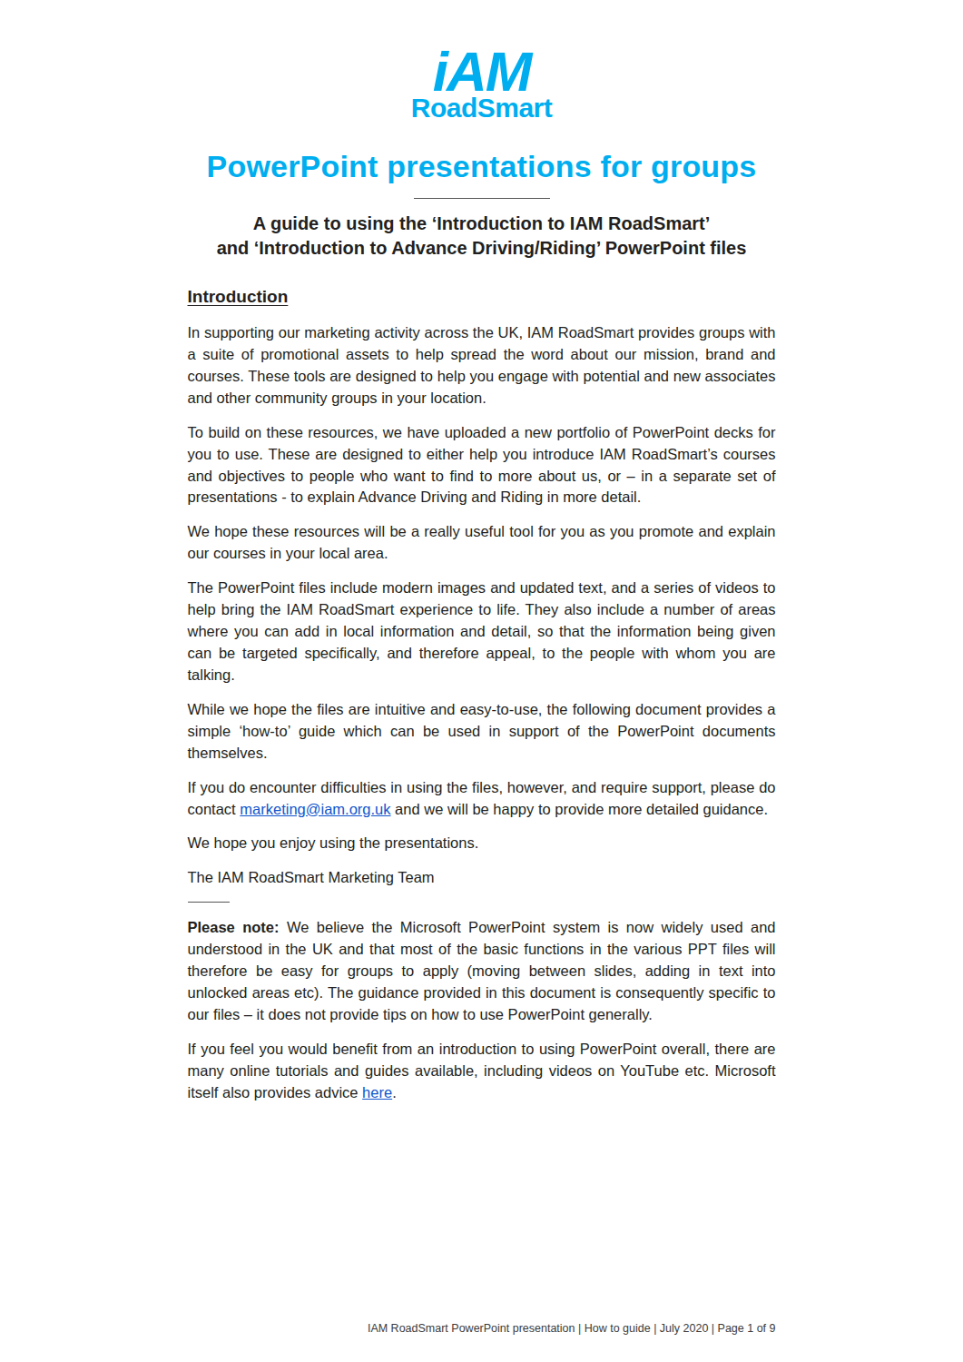iAM RoadSmart
PowerPoint presentations for groups
A guide to using the ‘Introduction to IAM RoadSmart’
and ‘Introduction to Advance Driving/Riding’ PowerPoint files
Introduction
In supporting our marketing activity across the UK, IAM RoadSmart provides groups with a suite of promotional assets to help spread the word about our mission, brand and courses. These tools are designed to help you engage with potential and new associates and other community groups in your location.
To build on these resources, we have uploaded a new portfolio of PowerPoint decks for you to use. These are designed to either help you introduce IAM RoadSmart’s courses and objectives to people who want to find to more about us, or – in a separate set of presentations - to explain Advance Driving and Riding in more detail.
We hope these resources will be a really useful tool for you as you promote and explain our courses in your local area.
The PowerPoint files include modern images and updated text, and a series of videos to help bring the IAM RoadSmart experience to life. They also include a number of areas where you can add in local information and detail, so that the information being given can be targeted specifically, and therefore appeal, to the people with whom you are talking.
While we hope the files are intuitive and easy-to-use, the following document provides a simple ‘how-to’ guide which can be used in support of the PowerPoint documents themselves.
If you do encounter difficulties in using the files, however, and require support, please do contact marketing@iam.org.uk and we will be happy to provide more detailed guidance.
We hope you enjoy using the presentations.
The IAM RoadSmart Marketing Team
Please note: We believe the Microsoft PowerPoint system is now widely used and understood in the UK and that most of the basic functions in the various PPT files will therefore be easy for groups to apply (moving between slides, adding in text into unlocked areas etc). The guidance provided in this document is consequently specific to our files – it does not provide tips on how to use PowerPoint generally.
If you feel you would benefit from an introduction to using PowerPoint overall, there are many online tutorials and guides available, including videos on YouTube etc. Microsoft itself also provides advice here.
IAM RoadSmart PowerPoint presentation | How to guide | July 2020 | Page 1 of 9